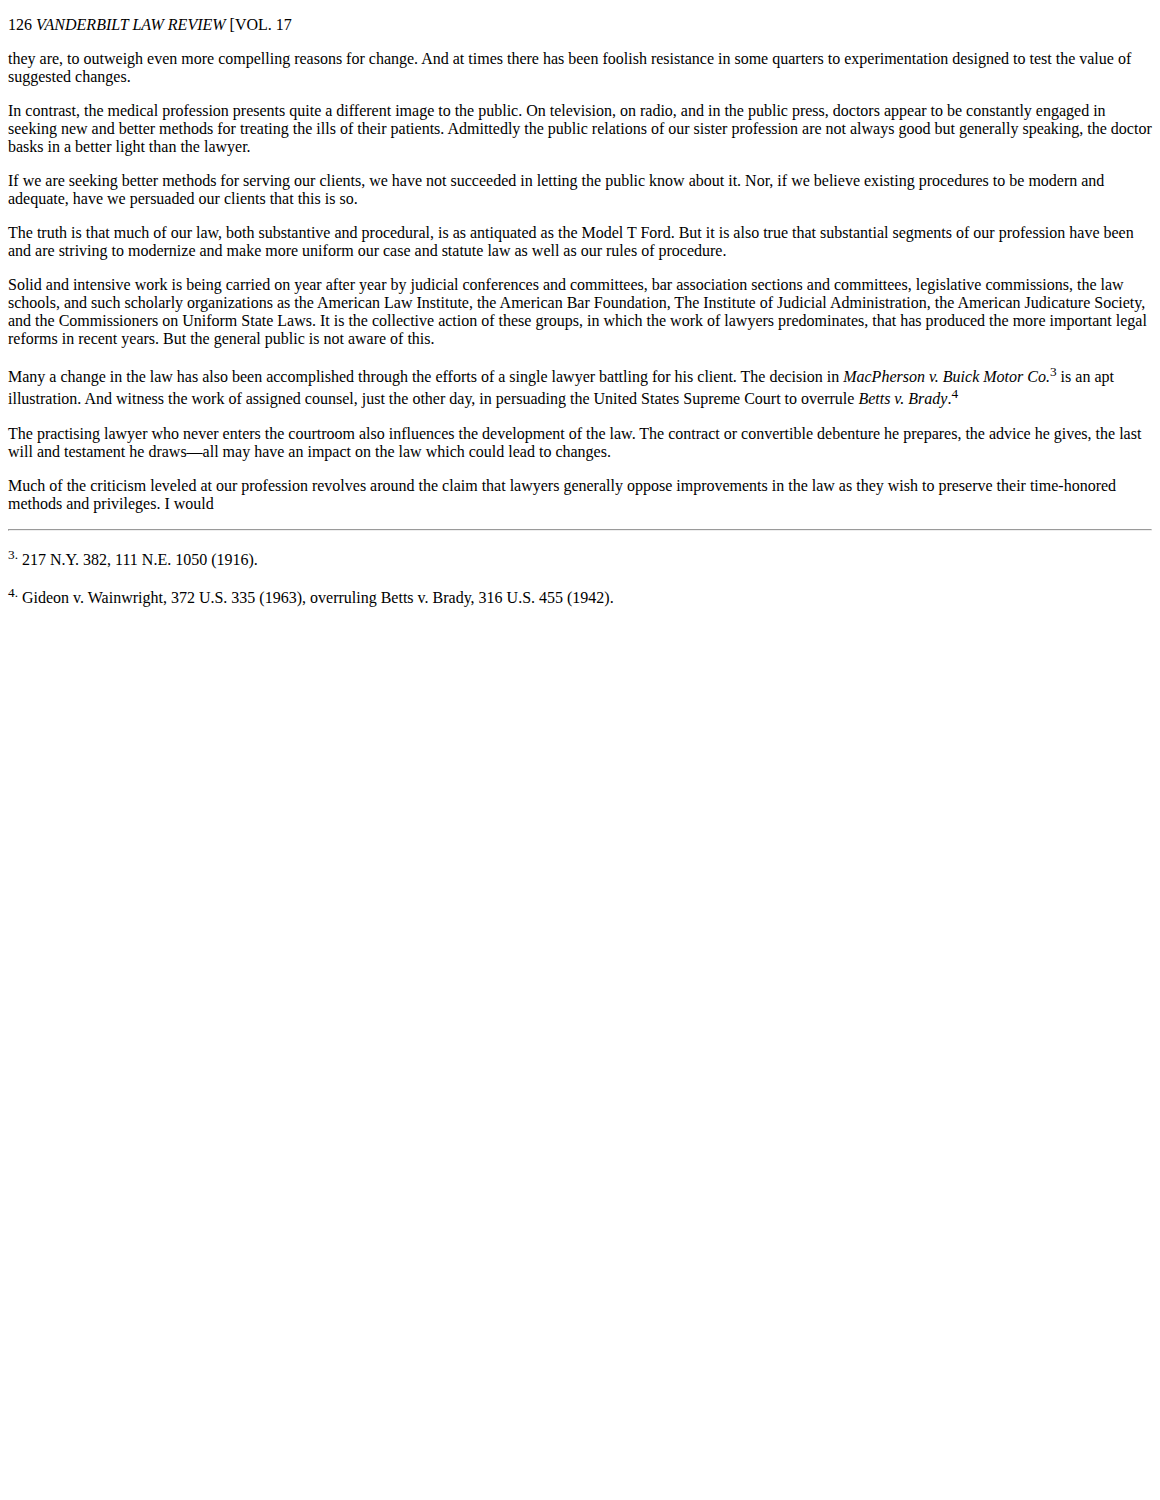126 VANDERBILT LAW REVIEW [VOL. 17
they are, to outweigh even more compelling reasons for change. And at times there has been foolish resistance in some quarters to experimentation designed to test the value of suggested changes.
In contrast, the medical profession presents quite a different image to the public. On television, on radio, and in the public press, doctors appear to be constantly engaged in seeking new and better methods for treating the ills of their patients. Admittedly the public relations of our sister profession are not always good but generally speaking, the doctor basks in a better light than the lawyer.
If we are seeking better methods for serving our clients, we have not succeeded in letting the public know about it. Nor, if we believe existing procedures to be modern and adequate, have we persuaded our clients that this is so.
The truth is that much of our law, both substantive and procedural, is as antiquated as the Model T Ford. But it is also true that substantial segments of our profession have been and are striving to modernize and make more uniform our case and statute law as well as our rules of procedure.
Solid and intensive work is being carried on year after year by judicial conferences and committees, bar association sections and committees, legislative commissions, the law schools, and such scholarly organizations as the American Law Institute, the American Bar Foundation, The Institute of Judicial Administration, the American Judicature Society, and the Commissioners on Uniform State Laws. It is the collective action of these groups, in which the work of lawyers predominates, that has produced the more important legal reforms in recent years. But the general public is not aware of this.
Many a change in the law has also been accomplished through the efforts of a single lawyer battling for his client. The decision in MacPherson v. Buick Motor Co.3 is an apt illustration. And witness the work of assigned counsel, just the other day, in persuading the United States Supreme Court to overrule Betts v. Brady.4
The practising lawyer who never enters the courtroom also influences the development of the law. The contract or convertible debenture he prepares, the advice he gives, the last will and testament he draws—all may have an impact on the law which could lead to changes.
Much of the criticism leveled at our profession revolves around the claim that lawyers generally oppose improvements in the law as they wish to preserve their time-honored methods and privileges. I would
3. 217 N.Y. 382, 111 N.E. 1050 (1916).
4. Gideon v. Wainwright, 372 U.S. 335 (1963), overruling Betts v. Brady, 316 U.S. 455 (1942).